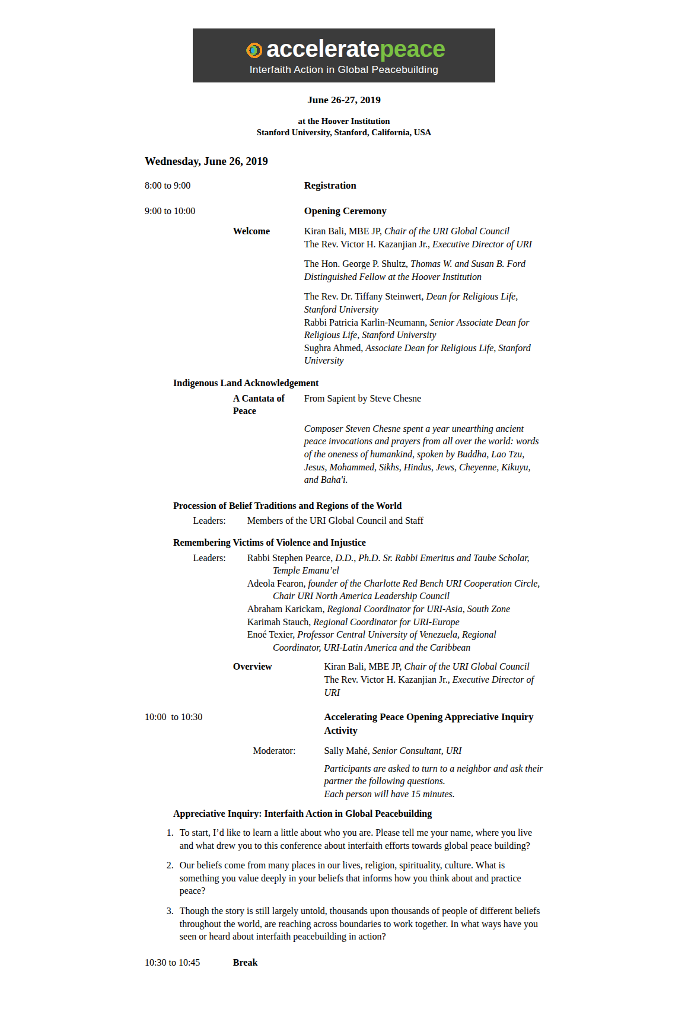accelerate peace
Interfaith Action in Global Peacebuilding
June 26-27, 2019
at the Hoover Institution
Stanford University, Stanford, California, USA
Wednesday, June 26, 2019
| 8:00 to 9:00 | | Registration |
| 9:00 to 10:00 | | Opening Ceremony |
| | Welcome | Kiran Bali, MBE JP, Chair of the URI Global Council The Rev. Victor H. Kazanjian Jr., Executive Director of URI |
| | | The Hon. George P. Shultz, Thomas W. and Susan B. Ford Distinguished Fellow at the Hoover Institution |
| | | The Rev. Dr. Tiffany Steinwert, Dean for Religious Life, Stanford University Rabbi Patricia Karlin-Neumann, Senior Associate Dean for Religious Life, Stanford University Sughra Ahmed, Associate Dean for Religious Life, Stanford University |
Indigenous Land Acknowledgement
| | A Cantata of Peace | From Sapient by Steve Chesne |
| | | Composer Steven Chesne spent a year unearthing ancient peace invocations and prayers from all over the world: words of the oneness of humankind, spoken by Buddha, Lao Tzu, Jesus, Mohammed, Sikhs, Hindus, Jews, Cheyenne, Kikuyu, and Baha'i. |
Procession of Belief Traditions and Regions of the World
| Leaders: | Members of the URI Global Council and Staff |
Remembering Victims of Violence and Injustice
| Leaders: | Rabbi Stephen Pearce, D.D., Ph.D. Sr. Rabbi Emeritus and Taube Scholar, Temple Emanu’el Adeola Fearon, founder of the Charlotte Red Bench URI Cooperation Circle, Chair URI North America Leadership Council Abraham Karickam , Regional Coordinator for URI-Asia, South Zone Karimah Stauch, Regional Coordinator for URI-Europe Enoé Texier, Professor Central University of Venezuela, Regional Coordinator, URI-Latin America and the Caribbean |
| | Overview | Kiran Bali, MBE JP, Chair of the URI Global Council The Rev. Victor H. Kazanjian Jr., Executive Director of URI |
| 10:00 to 10:30 | | Accelerating Peace Opening Appreciative Inquiry Activity |
| | Moderator: | Sally Mahé, Senior Consultant, URI |
| | | Participants are asked to turn to a neighbor and ask their partner the following questions. Each person will have 15 minutes. |
Appreciative Inquiry: Interfaith Action in Global Peacebuilding
To start, I’d like to learn a little about who you are. Please tell me your name, where you live and what drew you to this conference about interfaith efforts towards global peace building?
Our beliefs come from many places in our lives, religion, spirituality, culture. What is something you value deeply in your beliefs that informs how you think about and practice peace?
Though the story is still largely untold, thousands upon thousands of people of different beliefs throughout the world, are reaching across boundaries to work together. In what ways have you seen or heard about interfaith peacebuilding in action?
| 10:30 to 10:45 | Break | |